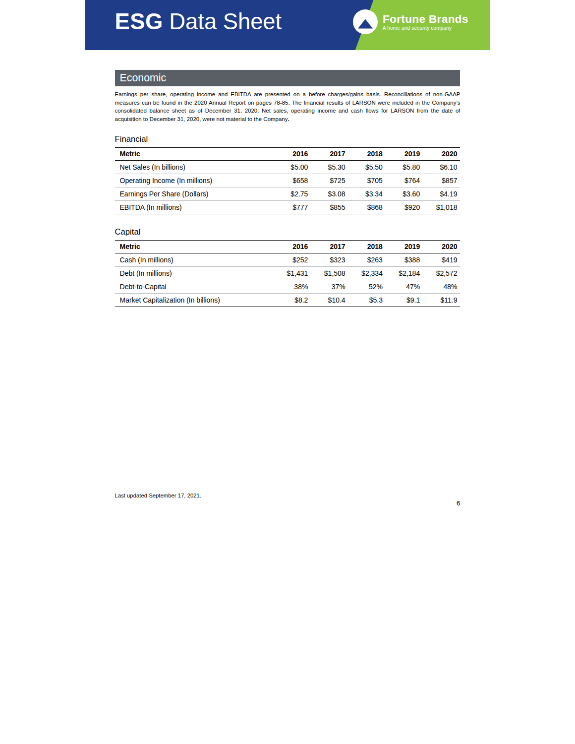ESG Data Sheet
Fortune Brands
A home and security company
Economic
Earnings per share, operating income and EBITDA are presented on a before charges/gains basis. Reconciliations of non-GAAP measures can be found in the 2020 Annual Report on pages 78-85. The financial results of LARSON were included in the Company’s consolidated balance sheet as of December 31, 2020. Net sales, operating income and cash flows for LARSON from the date of acquisition to December 31, 2020, were not material to the Company.
Financial
| Metric | 2016 | 2017 | 2018 | 2019 | 2020 |
| --- | --- | --- | --- | --- | --- |
| Net Sales (In billions) | $5.00 | $5.30 | $5.50 | $5.80 | $6.10 |
| Operating Income (In millions) | $658 | $725 | $705 | $764 | $857 |
| Earnings Per Share (Dollars) | $2.75 | $3.08 | $3.34 | $3.60 | $4.19 |
| EBITDA (In millions) | $777 | $855 | $868 | $920 | $1,018 |
Capital
| Metric | 2016 | 2017 | 2018 | 2019 | 2020 |
| --- | --- | --- | --- | --- | --- |
| Cash (In millions) | $252 | $323 | $263 | $388 | $419 |
| Debt (In millions) | $1,431 | $1,508 | $2,334 | $2,184 | $2,572 |
| Debt-to-Capital | 38% | 37% | 52% | 47% | 48% |
| Market Capitalization (In billions) | $8.2 | $10.4 | $5.3 | $9.1 | $11.9 |
Last updated September 17, 2021. 6